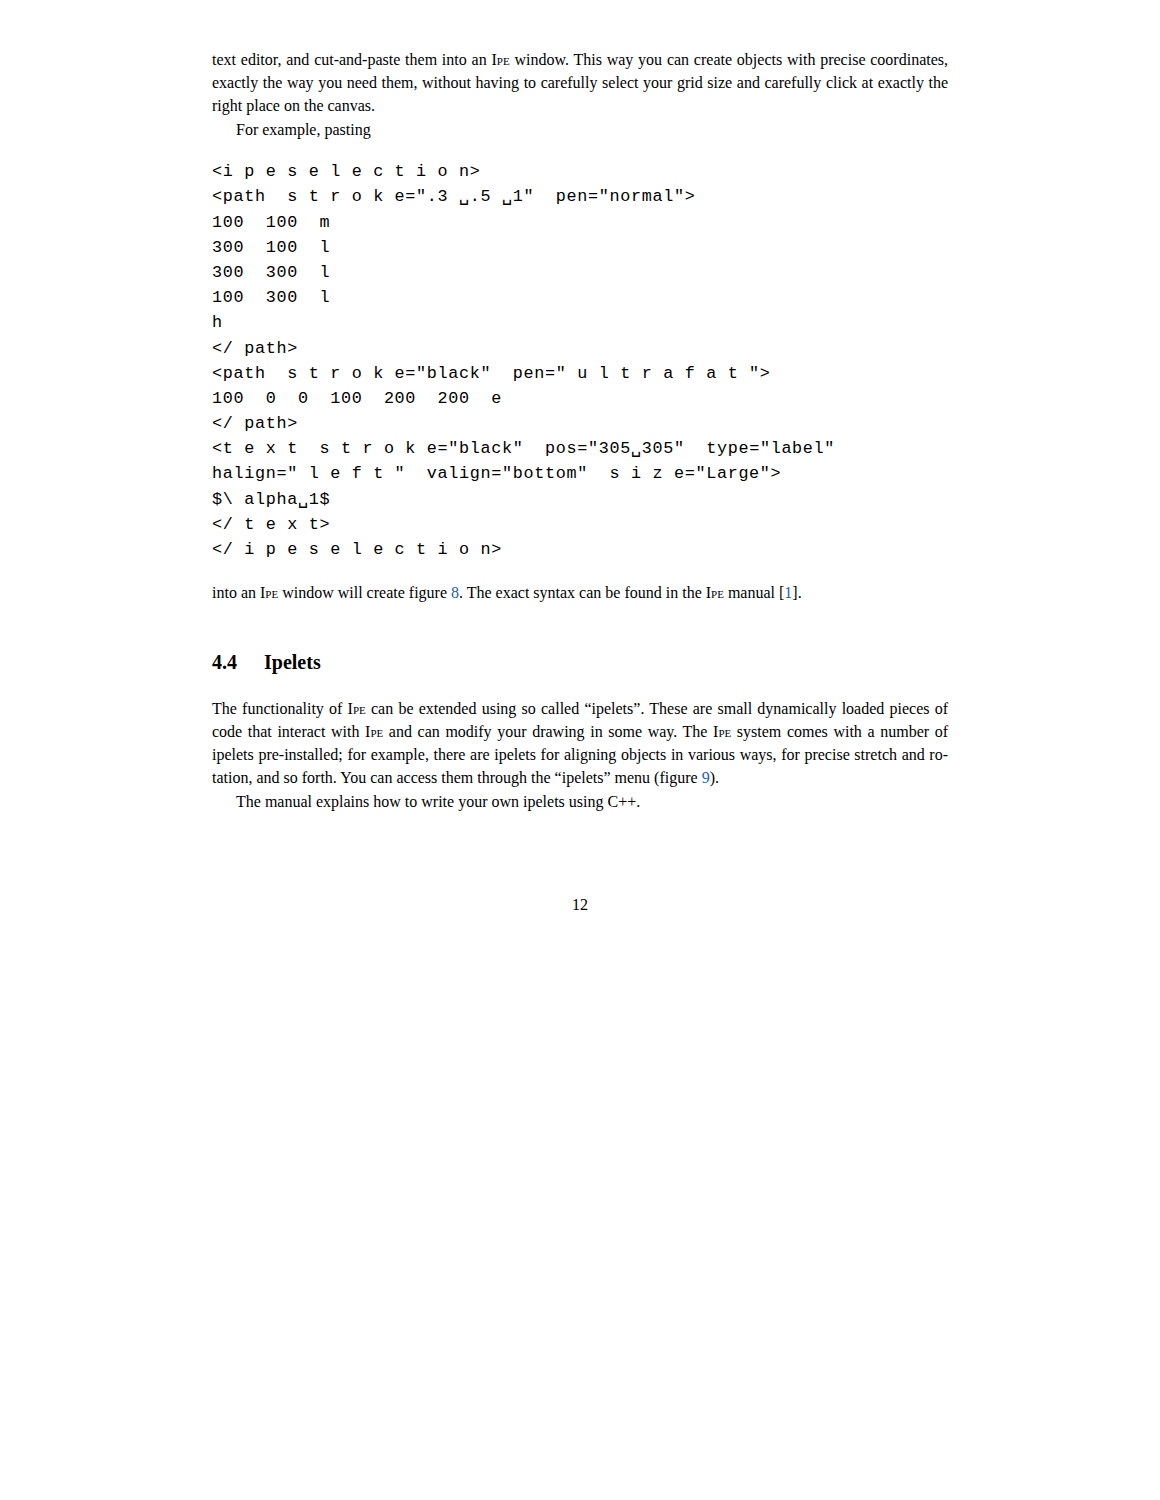text editor, and cut-and-paste them into an Ipe window. This way you can create objects with precise coordinates, exactly the way you need them, without having to carefully select your grid size and carefully click at exactly the right place on the canvas.
For example, pasting
<i p e s e l e c t i o n>
<path  s t r o k e=".3 ␣.5 ␣1"  pen="normal">
100  100  m
300  100  l
300  300  l
100  300  l
h
</ path>
<path  s t r o k e="black"  pen=" u l t r a f a t ">
100  0  0  100  200  200  e
</ path>
<t e x t  s t r o k e="black"  pos="305␣305"  type="label"
halign=" l e f t "  valign="bottom"  s i z e="Large">
$\ alpha␣1$
</ t e x t>
</ i p e s e l e c t i o n>
into an Ipe window will create figure 8. The exact syntax can be found in the Ipe manual [1].
4.4 Ipelets
The functionality of Ipe can be extended using so called “ipelets”. These are small dynamically loaded pieces of code that interact with Ipe and can modify your drawing in some way. The Ipe system comes with a number of ipelets pre-installed; for example, there are ipelets for aligning objects in various ways, for precise stretch and rotation, and so forth. You can access them through the “ipelets” menu (figure 9).
The manual explains how to write your own ipelets using C++.
12